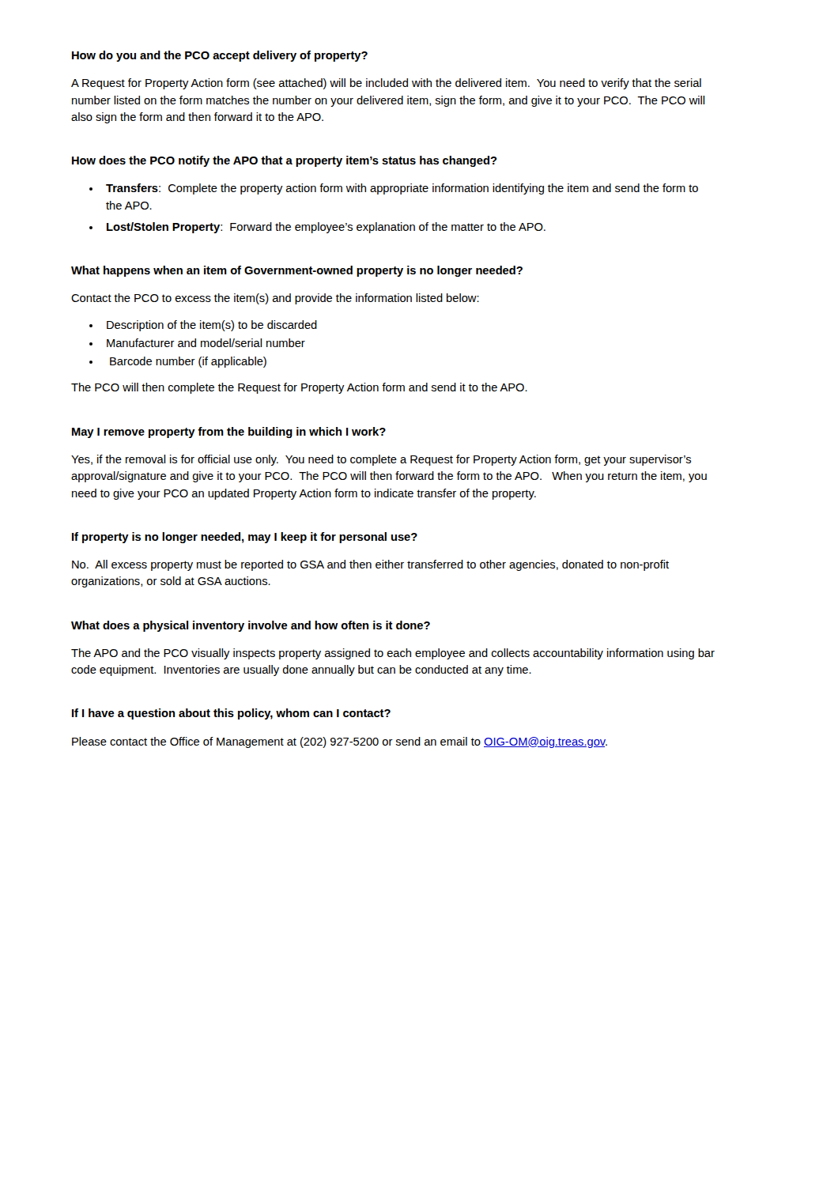How do you and the PCO accept delivery of property?
A Request for Property Action form (see attached) will be included with the delivered item. You need to verify that the serial number listed on the form matches the number on your delivered item, sign the form, and give it to your PCO. The PCO will also sign the form and then forward it to the APO.
How does the PCO notify the APO that a property item’s status has changed?
Transfers: Complete the property action form with appropriate information identifying the item and send the form to the APO.
Lost/Stolen Property: Forward the employee’s explanation of the matter to the APO.
What happens when an item of Government-owned property is no longer needed?
Contact the PCO to excess the item(s) and provide the information listed below:
Description of the item(s) to be discarded
Manufacturer and model/serial number
Barcode number (if applicable)
The PCO will then complete the Request for Property Action form and send it to the APO.
May I remove property from the building in which I work?
Yes, if the removal is for official use only. You need to complete a Request for Property Action form, get your supervisor’s approval/signature and give it to your PCO. The PCO will then forward the form to the APO. When you return the item, you need to give your PCO an updated Property Action form to indicate transfer of the property.
If property is no longer needed, may I keep it for personal use?
No. All excess property must be reported to GSA and then either transferred to other agencies, donated to non-profit organizations, or sold at GSA auctions.
What does a physical inventory involve and how often is it done?
The APO and the PCO visually inspects property assigned to each employee and collects accountability information using bar code equipment. Inventories are usually done annually but can be conducted at any time.
If I have a question about this policy, whom can I contact?
Please contact the Office of Management at (202) 927-5200 or send an email to OIG-OM@oig.treas.gov.